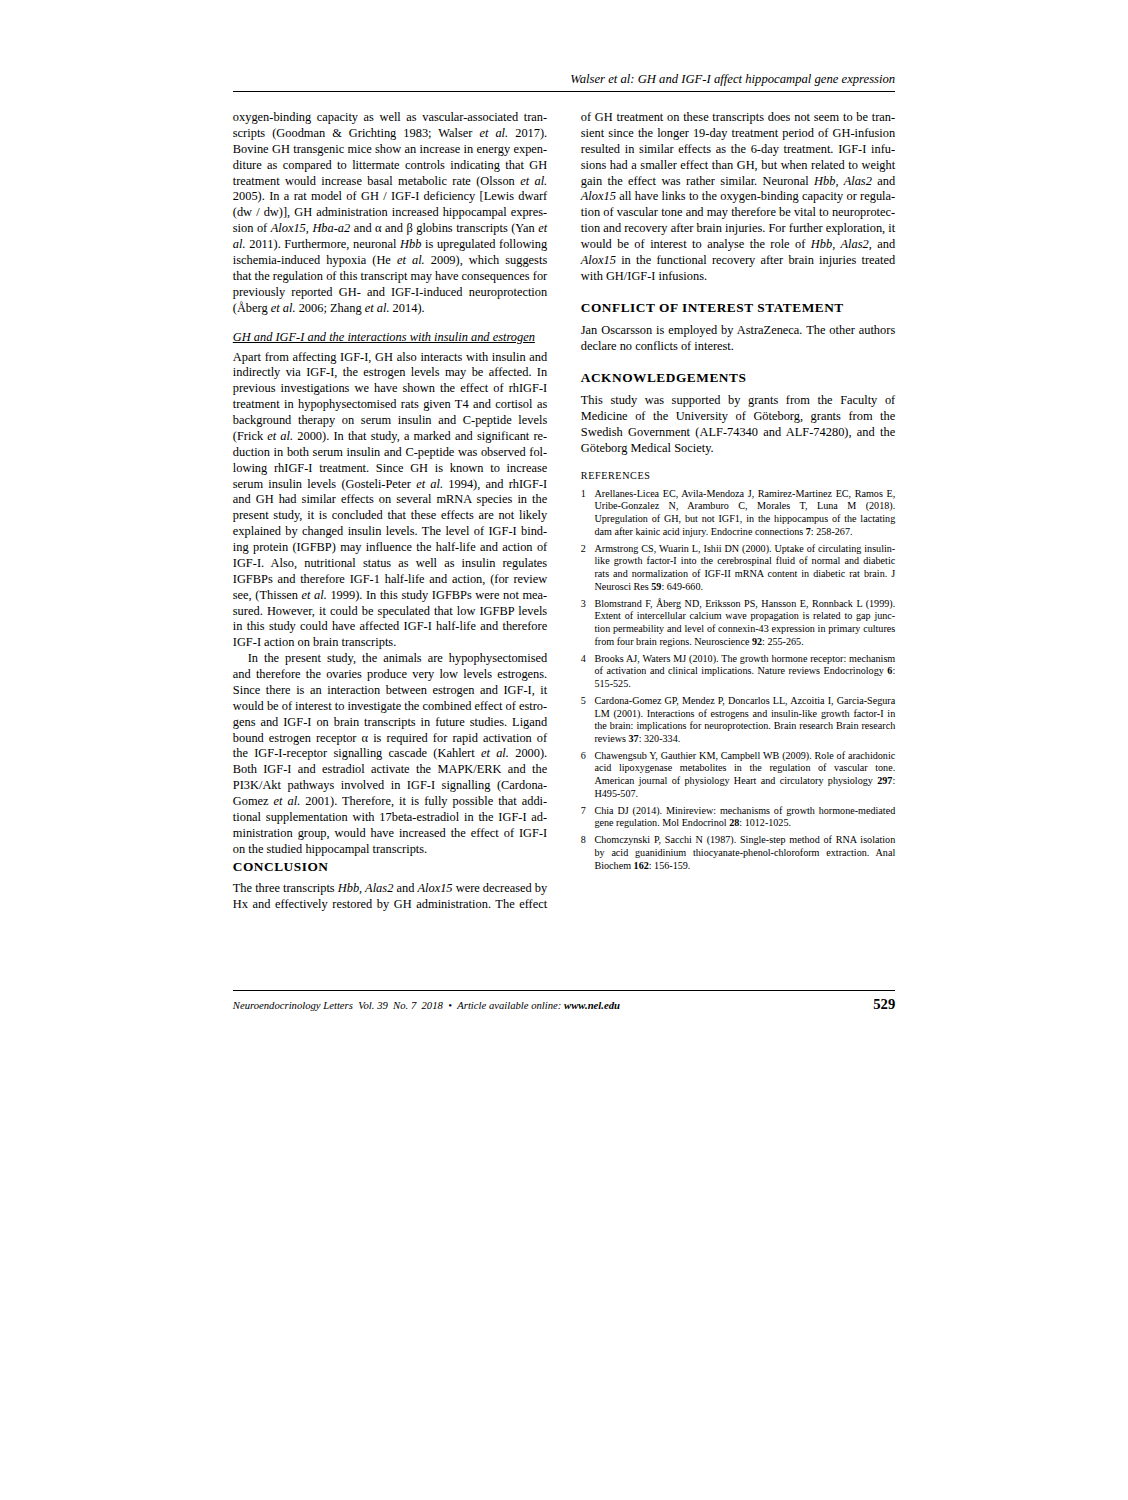Walser et al: GH and IGF-I affect hippocampal gene expression
oxygen-binding capacity as well as vascular-associated transcripts (Goodman & Grichting 1983; Walser et al. 2017). Bovine GH transgenic mice show an increase in energy expenditure as compared to littermate controls indicating that GH treatment would increase basal metabolic rate (Olsson et al. 2005). In a rat model of GH / IGF-I deficiency [Lewis dwarf (dw / dw)], GH administration increased hippocampal expression of Alox15, Hba-a2 and α and β globins transcripts (Yan et al. 2011). Furthermore, neuronal Hbb is upregulated following ischemia-induced hypoxia (He et al. 2009), which suggests that the regulation of this transcript may have consequences for previously reported GH- and IGF-I-induced neuroprotection (Åberg et al. 2006; Zhang et al. 2014).
GH and IGF-I and the interactions with insulin and estrogen
Apart from affecting IGF-I, GH also interacts with insulin and indirectly via IGF-I, the estrogen levels may be affected. In previous investigations we have shown the effect of rhIGF-I treatment in hypophysectomised rats given T4 and cortisol as background therapy on serum insulin and C-peptide levels (Frick et al. 2000). In that study, a marked and significant reduction in both serum insulin and C-peptide was observed following rhIGF-I treatment. Since GH is known to increase serum insulin levels (Gosteli-Peter et al. 1994), and rhIGF-I and GH had similar effects on several mRNA species in the present study, it is concluded that these effects are not likely explained by changed insulin levels. The level of IGF-I binding protein (IGFBP) may influence the half-life and action of IGF-I. Also, nutritional status as well as insulin regulates IGFBPs and therefore IGF-1 half-life and action, (for review see, (Thissen et al. 1999). In this study IGFBPs were not measured. However, it could be speculated that low IGFBP levels in this study could have affected IGF-I half-life and therefore IGF-I action on brain transcripts.
In the present study, the animals are hypophysectomised and therefore the ovaries produce very low levels estrogens. Since there is an interaction between estrogen and IGF-I, it would be of interest to investigate the combined effect of estrogens and IGF-I on brain transcripts in future studies. Ligand bound estrogen receptor α is required for rapid activation of the IGF-I-receptor signalling cascade (Kahlert et al. 2000). Both IGF-I and estradiol activate the MAPK/ERK and the PI3K/Akt pathways involved in IGF-I signalling (Cardona-Gomez et al. 2001). Therefore, it is fully possible that additional supplementation with 17beta-estradiol in the IGF-I administration group, would have increased the effect of IGF-I on the studied hippocampal transcripts.
CONCLUSION
The three transcripts Hbb, Alas2 and Alox15 were decreased by Hx and effectively restored by GH administration. The effect of GH treatment on these transcripts does not seem to be transient since the longer 19-day treatment period of GH-infusion resulted in similar effects as the 6-day treatment. IGF-I infusions had a smaller effect than GH, but when related to weight gain the effect was rather similar. Neuronal Hbb, Alas2 and Alox15 all have links to the oxygen-binding capacity or regulation of vascular tone and may therefore be vital to neuroprotection and recovery after brain injuries. For further exploration, it would be of interest to analyse the role of Hbb, Alas2, and Alox15 in the functional recovery after brain injuries treated with GH/IGF-I infusions.
CONFLICT OF INTEREST STATEMENT
Jan Oscarsson is employed by AstraZeneca. The other authors declare no conflicts of interest.
ACKNOWLEDGEMENTS
This study was supported by grants from the Faculty of Medicine of the University of Göteborg, grants from the Swedish Government (ALF-74340 and ALF-74280), and the Göteborg Medical Society.
REFERENCES
1 Arellanes-Licea EC, Avila-Mendoza J, Ramirez-Martinez EC, Ramos E, Uribe-Gonzalez N, Aramburo C, Morales T, Luna M (2018). Upregulation of GH, but not IGF1, in the hippocampus of the lactating dam after kainic acid injury. Endocrine connections 7: 258-267.
2 Armstrong CS, Wuarin L, Ishii DN (2000). Uptake of circulating insulin-like growth factor-I into the cerebrospinal fluid of normal and diabetic rats and normalization of IGF-II mRNA content in diabetic rat brain. J Neurosci Res 59: 649-660.
3 Blomstrand F, Åberg ND, Eriksson PS, Hansson E, Ronnback L (1999). Extent of intercellular calcium wave propagation is related to gap junction permeability and level of connexin-43 expression in primary cultures from four brain regions. Neuroscience 92: 255-265.
4 Brooks AJ, Waters MJ (2010). The growth hormone receptor: mechanism of activation and clinical implications. Nature reviews Endocrinology 6: 515-525.
5 Cardona-Gomez GP, Mendez P, Doncarlos LL, Azcoitia I, Garcia-Segura LM (2001). Interactions of estrogens and insulin-like growth factor-I in the brain: implications for neuroprotection. Brain research Brain research reviews 37: 320-334.
6 Chawengsub Y, Gauthier KM, Campbell WB (2009). Role of arachidonic acid lipoxygenase metabolites in the regulation of vascular tone. American journal of physiology Heart and circulatory physiology 297: H495-507.
7 Chia DJ (2014). Minireview: mechanisms of growth hormone-mediated gene regulation. Mol Endocrinol 28: 1012-1025.
8 Chomczynski P, Sacchi N (1987). Single-step method of RNA isolation by acid guanidinium thiocyanate-phenol-chloroform extraction. Anal Biochem 162: 156-159.
Neuroendocrinology Letters Vol. 39 No. 7 2018 • Article available online: www.nel.edu 529